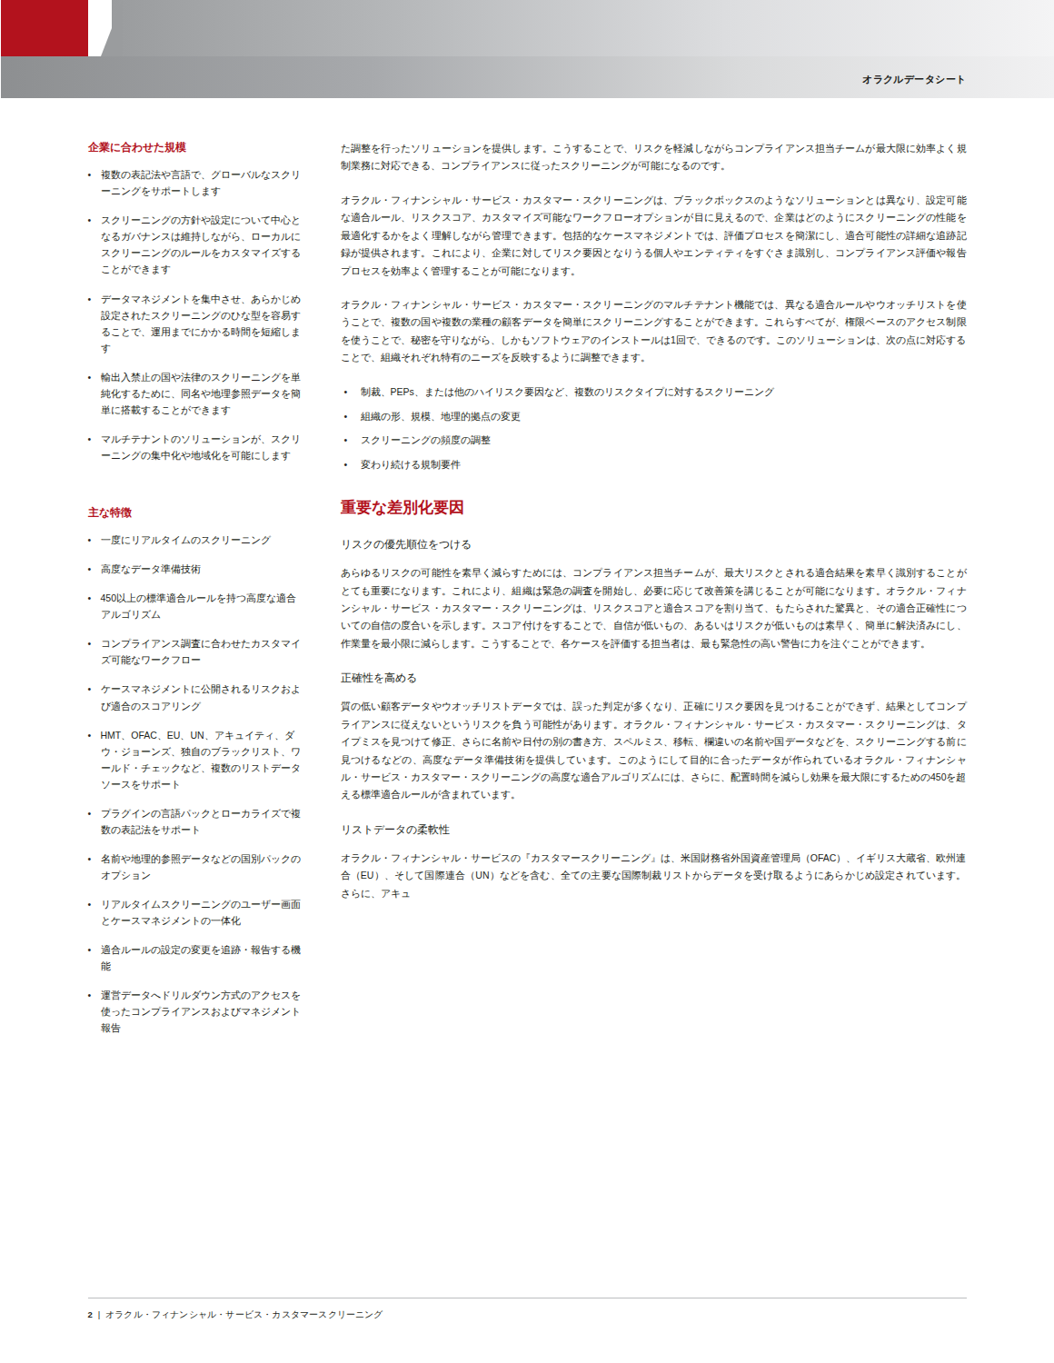オラクルデータシート
企業に合わせた規模
複数の表記法や言語で、グローバルなスクリーニングをサポートします
スクリーニングの方針や設定について中心となるガバナンスは維持しながら、ローカルにスクリーニングのルールをカスタマイズすることができます
データマネジメントを集中させ、あらかじめ設定されたスクリーニングのひな型を容易することで、運用までにかかる時間を短縮します
輸出入禁止の国や法律のスクリーニングを単純化するために、同名や地理参照データを簡単に搭載することができます
マルチテナントのソリューションが、スクリーニングの集中化や地域化を可能にします
主な特徴
一度にリアルタイムのスクリーニング
高度なデータ準備技術
450以上の標準適合ルールを持つ高度な適合アルゴリズム
コンプライアンス調査に合わせたカスタマイズ可能なワークフロー
ケースマネジメントに公開されるリスクおよび適合のスコアリング
HMT、OFAC、EU、UN、アキュイティ、ダウ・ジョーンズ、独自のブラックリスト、ワールド・チェックなど、複数のリストデータソースをサポート
プラグインの言語パックとローカライズで複数の表記法をサポート
名前や地理的参照データなどの国別パックのオプション
リアルタイムスクリーニングのユーザー画面とケースマネジメントの一体化
適合ルールの設定の変更を追跡・報告する機能
運営データへドリルダウン方式のアクセスを使ったコンプライアンスおよびマネジメント報告
た調整を行ったソリューションを提供します。こうすることで、リスクを軽減しながらコンプライアンス担当チームが最大限に効率よく規制業務に対応できる、コンプライアンスに従ったスクリーニングが可能になるのです。
オラクル・フィナンシャル・サービス・カスタマー・スクリーニングは、ブラックボックスのようなソリューションとは異なり、設定可能な適合ルール、リスクスコア、カスタマイズ可能なワークフローオプションが目に見えるので、企業はどのようにスクリーニングの性能を最適化するかをよく理解しながら管理できます。包括的なケースマネジメントでは、評価プロセスを簡潔にし、適合可能性の詳細な追跡記録が提供されます。これにより、企業に対してリスク要因となりうる個人やエンティティをすぐさま識別し、コンプライアンス評価や報告プロセスを効率よく管理することが可能になります。
オラクル・フィナンシャル・サービス・カスタマー・スクリーニングのマルチテナント機能では、異なる適合ルールやウオッチリストを使うことで、複数の国や複数の業種の顧客データを簡単にスクリーニングすることができます。これらすべてが、権限ベースのアクセス制限を使うことで、秘密を守りながら、しかもソフトウェアのインストールは1回で、できるのです。このソリューションは、次の点に対応することで、組織それぞれ特有のニーズを反映するように調整できます。
制裁、PEPs、または他のハイリスク要因など、複数のリスクタイプに対するスクリーニング
組織の形、規模、地理的拠点の変更
スクリーニングの頻度の調整
変わり続ける規制要件
重要な差別化要因
リスクの優先順位をつける
あらゆるリスクの可能性を素早く減らすためには、コンプライアンス担当チームが、最大リスクとされる適合結果を素早く識別することがとても重要になります。これにより、組織は緊急の調査を開始し、必要に応じて改善策を講じることが可能になります。オラクル・フィナンシャル・サービス・カスタマー・スクリーニングは、リスクスコアと適合スコアを割り当て、もたらされた驚異と、その適合正確性についての自信の度合いを示します。スコア付けをすることで、自信が低いもの、あるいはリスクが低いものは素早く、簡単に解決済みにし、作業量を最小限に減らします。こうすることで、各ケースを評価する担当者は、最も緊急性の高い警告に力を注ぐことができます。
正確性を高める
質の低い顧客データやウオッチリストデータでは、誤った判定が多くなり、正確にリスク要因を見つけることができず、結果としてコンプライアンスに従えないというリスクを負う可能性があります。オラクル・フィナンシャル・サービス・カスタマー・スクリーニングは、タイプミスを見つけて修正、さらに名前や日付の別の書き方、スペルミス、移転、欄違いの名前や国データなどを、スクリーニングする前に見つけるなどの、高度なデータ準備技術を提供しています。このようにして目的に合ったデータが作られているオラクル・フィナンシャル・サービス・カスタマー・スクリーニングの高度な適合アルゴリズムには、さらに、配置時間を減らし効果を最大限にするための450を超える標準適合ルールが含まれています。
リストデータの柔軟性
オラクル・フィナンシャル・サービスの『カスタマースクリーニング』は、米国財務省外国資産管理局（OFAC）、イギリス大蔵省、欧州連合（EU）、そして国際連合（UN）などを含む、全ての主要な国際制裁リストからデータを受け取るようにあらかじめ設定されています。さらに、アキュ
2 | オラクル・フィナンシャル・サービス・カスタマースクリーニング